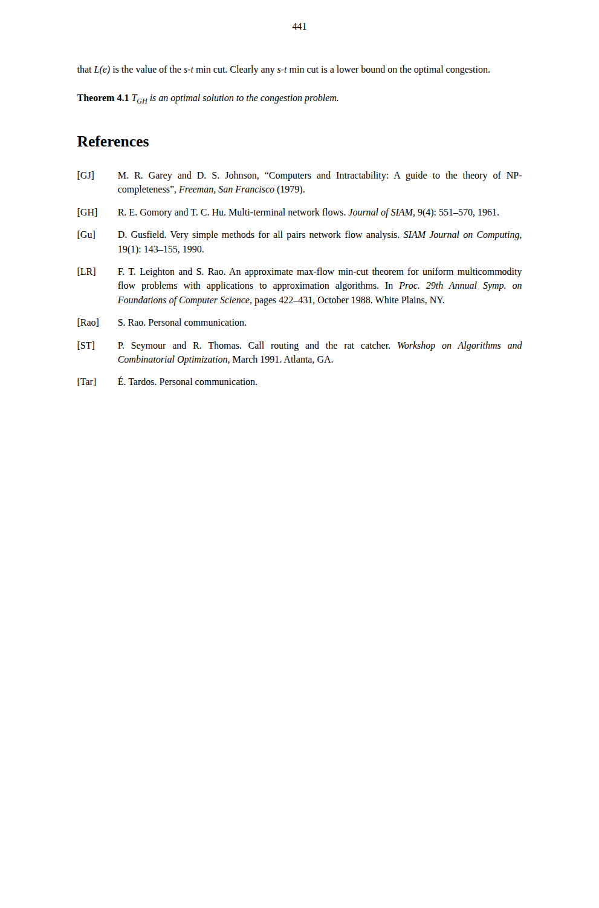441
that L(e) is the value of the s-t min cut. Clearly any s-t min cut is a lower bound on the optimal congestion.
Theorem 4.1 TGH is an optimal solution to the congestion problem.
References
[GJ]
M. R. Garey and D. S. Johnson, “Computers and Intractability: A guide to the theory of NP-completeness”, Freeman, San Francisco (1979).
[GH]
R. E. Gomory and T. C. Hu. Multi-terminal network flows. Journal of SIAM, 9(4): 551–570, 1961.
[Gu]
D. Gusfield. Very simple methods for all pairs network flow analysis. SIAM Journal on Computing, 19(1): 143–155, 1990.
[LR]
F. T. Leighton and S. Rao. An approximate max-flow min-cut theorem for uniform multicommodity flow problems with applications to approximation algorithms. In Proc. 29th Annual Symp. on Foundations of Computer Science, pages 422–431, October 1988. White Plains, NY.
[Rao]
S. Rao. Personal communication.
[ST]
P. Seymour and R. Thomas. Call routing and the rat catcher. Workshop on Algorithms and Combinatorial Optimization, March 1991. Atlanta, GA.
[Tar]
É. Tardos. Personal communication.